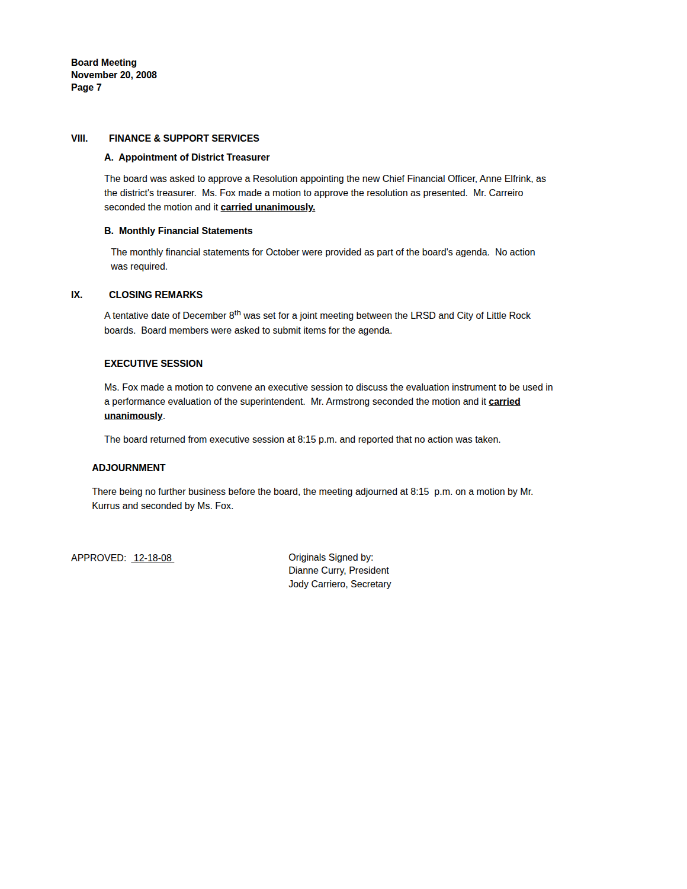Board Meeting
November 20, 2008
Page 7
VIII. FINANCE & SUPPORT SERVICES
A. Appointment of District Treasurer
The board was asked to approve a Resolution appointing the new Chief Financial Officer, Anne Elfrink, as the district's treasurer. Ms. Fox made a motion to approve the resolution as presented. Mr. Carreiro seconded the motion and it carried unanimously.
B. Monthly Financial Statements
The monthly financial statements for October were provided as part of the board's agenda. No action was required.
IX. CLOSING REMARKS
A tentative date of December 8th was set for a joint meeting between the LRSD and City of Little Rock boards. Board members were asked to submit items for the agenda.
EXECUTIVE SESSION
Ms. Fox made a motion to convene an executive session to discuss the evaluation instrument to be used in a performance evaluation of the superintendent. Mr. Armstrong seconded the motion and it carried unanimously.
The board returned from executive session at 8:15 p.m. and reported that no action was taken.
ADJOURNMENT
There being no further business before the board, the meeting adjourned at 8:15 p.m. on a motion by Mr. Kurrus and seconded by Ms. Fox.
APPROVED: 12-18-08
Originals Signed by:
Dianne Curry, President
Jody Carriero, Secretary